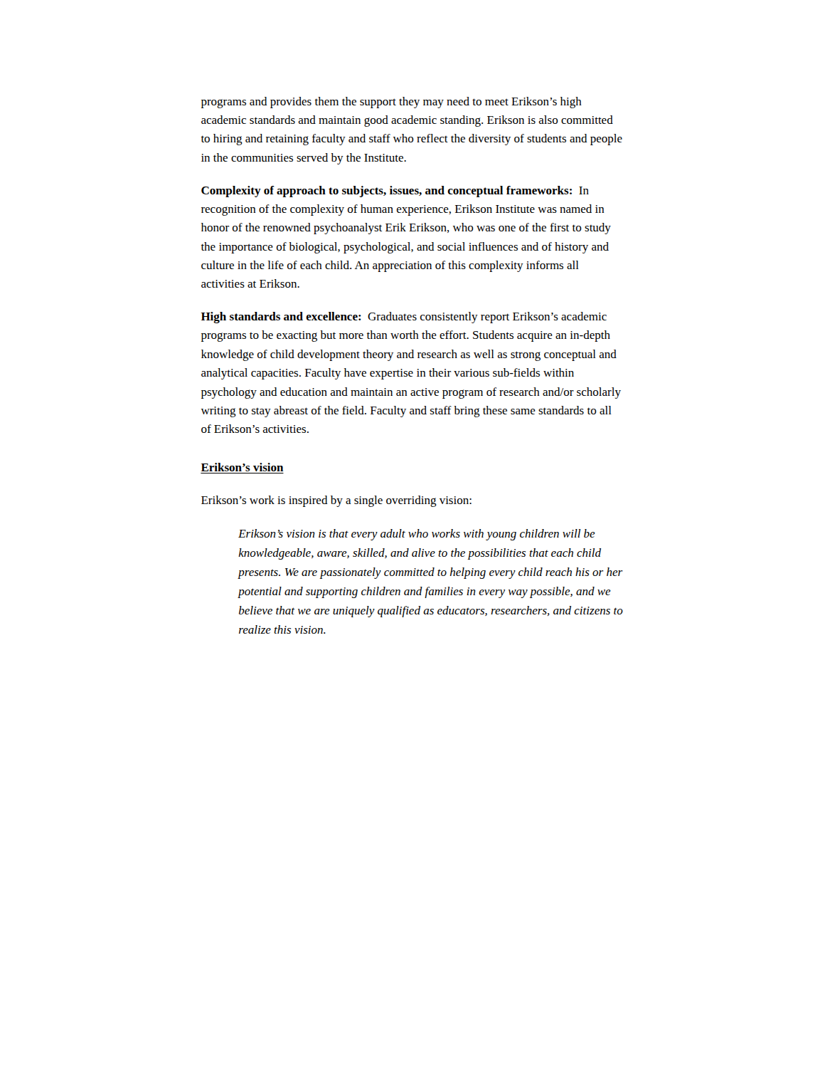programs and provides them the support they may need to meet Erikson’s high academic standards and maintain good academic standing. Erikson is also committed to hiring and retaining faculty and staff who reflect the diversity of students and people in the communities served by the Institute.
Complexity of approach to subjects, issues, and conceptual frameworks: In recognition of the complexity of human experience, Erikson Institute was named in honor of the renowned psychoanalyst Erik Erikson, who was one of the first to study the importance of biological, psychological, and social influences and of history and culture in the life of each child. An appreciation of this complexity informs all activities at Erikson.
High standards and excellence: Graduates consistently report Erikson’s academic programs to be exacting but more than worth the effort. Students acquire an in-depth knowledge of child development theory and research as well as strong conceptual and analytical capacities. Faculty have expertise in their various sub-fields within psychology and education and maintain an active program of research and/or scholarly writing to stay abreast of the field. Faculty and staff bring these same standards to all of Erikson’s activities.
Erikson’s vision
Erikson’s work is inspired by a single overriding vision:
Erikson’s vision is that every adult who works with young children will be knowledgeable, aware, skilled, and alive to the possibilities that each child presents. We are passionately committed to helping every child reach his or her potential and supporting children and families in every way possible, and we believe that we are uniquely qualified as educators, researchers, and citizens to realize this vision.